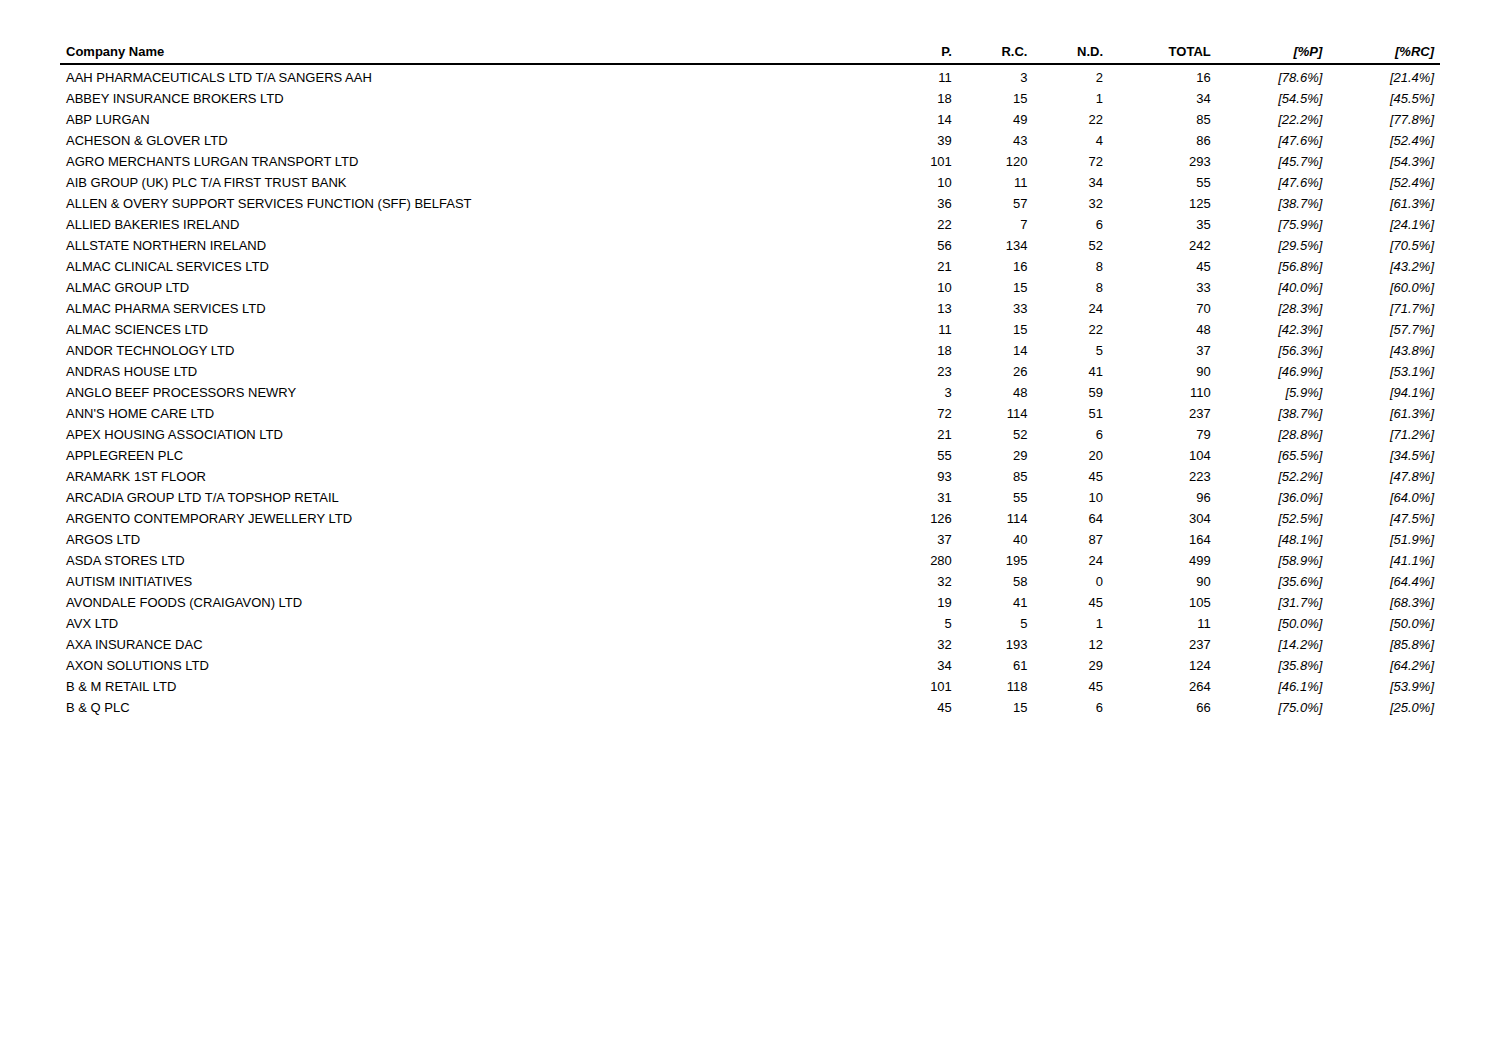| Company Name | P. | R.C. | N.D. | TOTAL | [%P] | [%RC] |
| --- | --- | --- | --- | --- | --- | --- |
| AAH PHARMACEUTICALS LTD T/A SANGERS AAH | 11 | 3 | 2 | 16 | [78.6%] | [21.4%] |
| ABBEY INSURANCE BROKERS LTD | 18 | 15 | 1 | 34 | [54.5%] | [45.5%] |
| ABP LURGAN | 14 | 49 | 22 | 85 | [22.2%] | [77.8%] |
| ACHESON & GLOVER LTD | 39 | 43 | 4 | 86 | [47.6%] | [52.4%] |
| AGRO MERCHANTS LURGAN TRANSPORT LTD | 101 | 120 | 72 | 293 | [45.7%] | [54.3%] |
| AIB GROUP (UK) PLC T/A FIRST TRUST BANK | 10 | 11 | 34 | 55 | [47.6%] | [52.4%] |
| ALLEN & OVERY SUPPORT SERVICES FUNCTION (SFF) BELFAST | 36 | 57 | 32 | 125 | [38.7%] | [61.3%] |
| ALLIED BAKERIES IRELAND | 22 | 7 | 6 | 35 | [75.9%] | [24.1%] |
| ALLSTATE NORTHERN IRELAND | 56 | 134 | 52 | 242 | [29.5%] | [70.5%] |
| ALMAC CLINICAL SERVICES LTD | 21 | 16 | 8 | 45 | [56.8%] | [43.2%] |
| ALMAC GROUP LTD | 10 | 15 | 8 | 33 | [40.0%] | [60.0%] |
| ALMAC PHARMA SERVICES LTD | 13 | 33 | 24 | 70 | [28.3%] | [71.7%] |
| ALMAC SCIENCES LTD | 11 | 15 | 22 | 48 | [42.3%] | [57.7%] |
| ANDOR TECHNOLOGY LTD | 18 | 14 | 5 | 37 | [56.3%] | [43.8%] |
| ANDRAS HOUSE LTD | 23 | 26 | 41 | 90 | [46.9%] | [53.1%] |
| ANGLO BEEF PROCESSORS NEWRY | 3 | 48 | 59 | 110 | [5.9%] | [94.1%] |
| ANN'S HOME CARE LTD | 72 | 114 | 51 | 237 | [38.7%] | [61.3%] |
| APEX HOUSING ASSOCIATION LTD | 21 | 52 | 6 | 79 | [28.8%] | [71.2%] |
| APPLEGREEN PLC | 55 | 29 | 20 | 104 | [65.5%] | [34.5%] |
| ARAMARK 1ST FLOOR | 93 | 85 | 45 | 223 | [52.2%] | [47.8%] |
| ARCADIA GROUP LTD T/A TOPSHOP RETAIL | 31 | 55 | 10 | 96 | [36.0%] | [64.0%] |
| ARGENTO CONTEMPORARY JEWELLERY LTD | 126 | 114 | 64 | 304 | [52.5%] | [47.5%] |
| ARGOS LTD | 37 | 40 | 87 | 164 | [48.1%] | [51.9%] |
| ASDA STORES LTD | 280 | 195 | 24 | 499 | [58.9%] | [41.1%] |
| AUTISM INITIATIVES | 32 | 58 | 0 | 90 | [35.6%] | [64.4%] |
| AVONDALE FOODS (CRAIGAVON) LTD | 19 | 41 | 45 | 105 | [31.7%] | [68.3%] |
| AVX LTD | 5 | 5 | 1 | 11 | [50.0%] | [50.0%] |
| AXA INSURANCE DAC | 32 | 193 | 12 | 237 | [14.2%] | [85.8%] |
| AXON SOLUTIONS LTD | 34 | 61 | 29 | 124 | [35.8%] | [64.2%] |
| B & M RETAIL LTD | 101 | 118 | 45 | 264 | [46.1%] | [53.9%] |
| B & Q PLC | 45 | 15 | 6 | 66 | [75.0%] | [25.0%] |